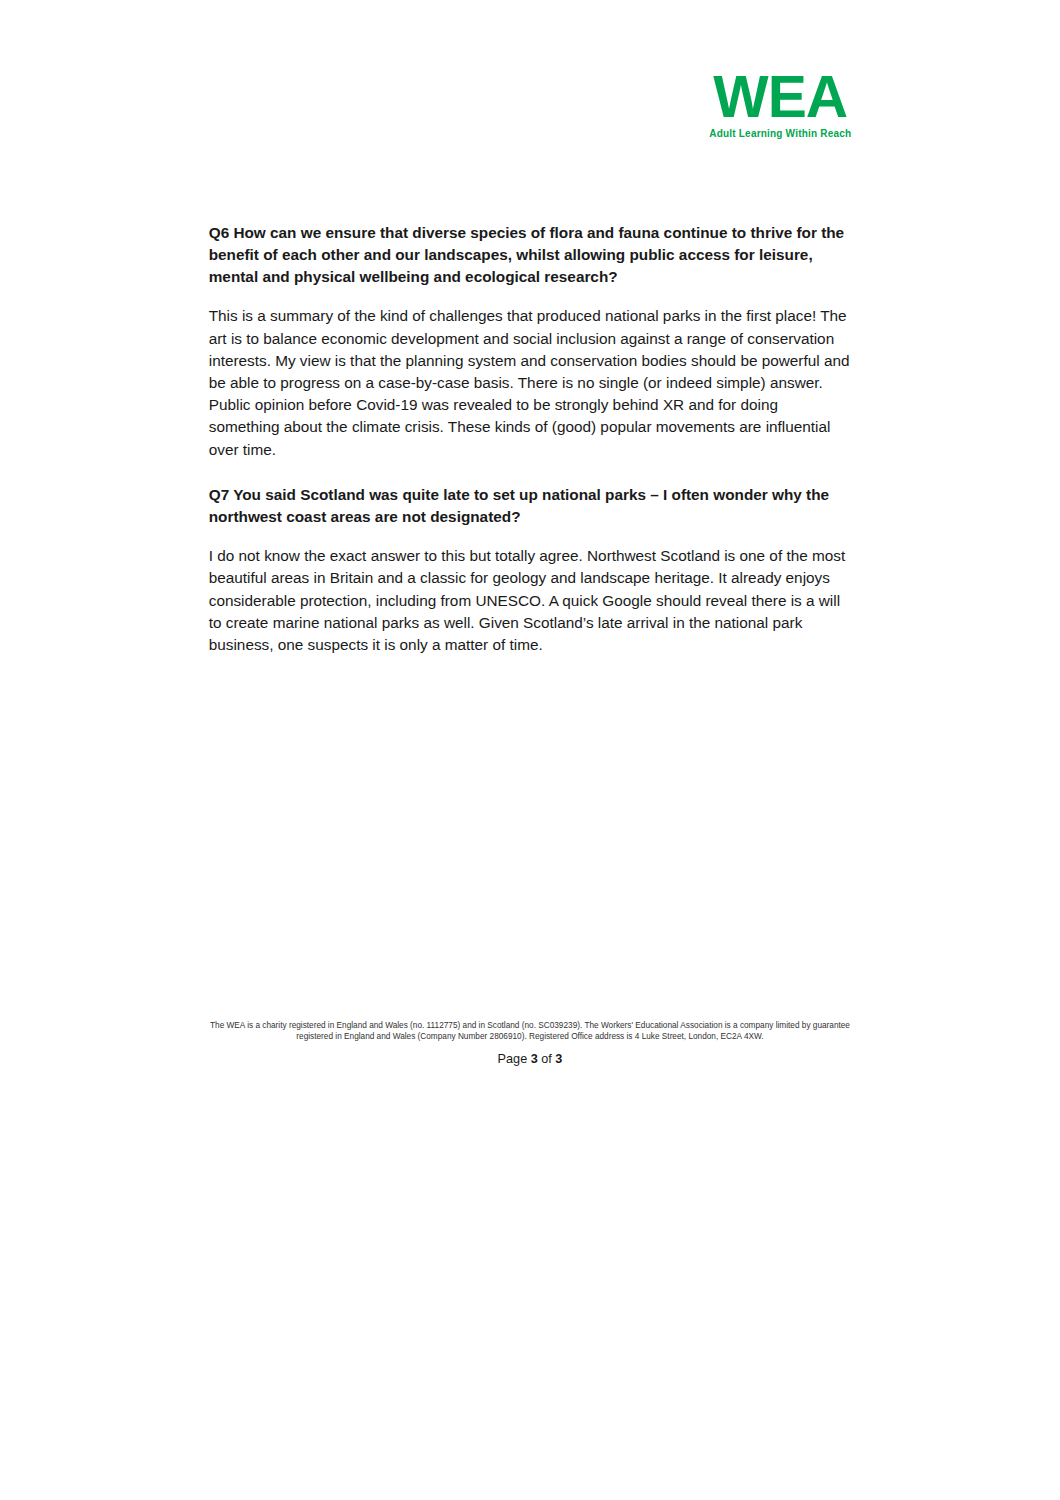WEA
Adult Learning Within Reach
Q6 How can we ensure that diverse species of flora and fauna continue to thrive for the benefit of each other and our landscapes, whilst allowing public access for leisure, mental and physical wellbeing and ecological research?
This is a summary of the kind of challenges that produced national parks in the first place! The art is to balance economic development and social inclusion against a range of conservation interests. My view is that the planning system and conservation bodies should be powerful and be able to progress on a case-by-case basis. There is no single (or indeed simple) answer. Public opinion before Covid-19 was revealed to be strongly behind XR and for doing something about the climate crisis. These kinds of (good) popular movements are influential over time.
Q7 You said Scotland was quite late to set up national parks – I often wonder why the northwest coast areas are not designated?
I do not know the exact answer to this but totally agree. Northwest Scotland is one of the most beautiful areas in Britain and a classic for geology and landscape heritage. It already enjoys considerable protection, including from UNESCO. A quick Google should reveal there is a will to create marine national parks as well. Given Scotland’s late arrival in the national park business, one suspects it is only a matter of time.
The WEA is a charity registered in England and Wales (no. 1112775) and in Scotland (no. SC039239). The Workers' Educational Association is a company limited by guarantee
registered in England and Wales (Company Number 2806910). Registered Office address is 4 Luke Street, London, EC2A 4XW.
Page 3 of 3